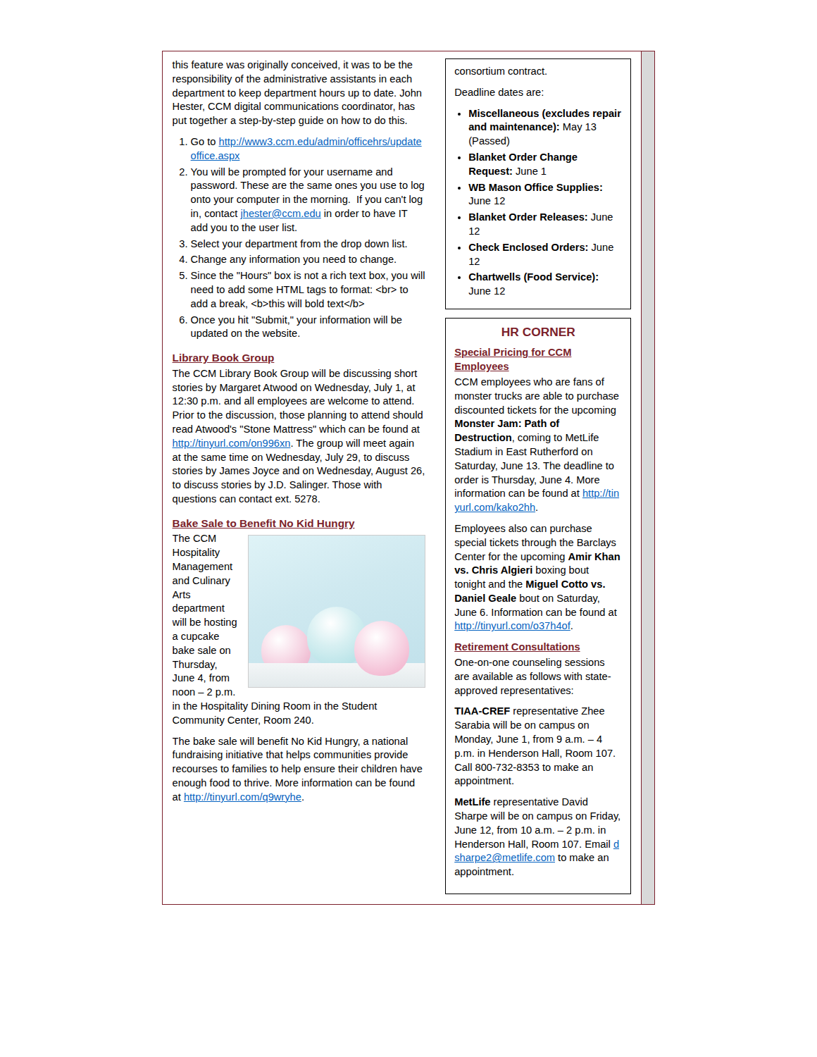this feature was originally conceived, it was to be the responsibility of the administrative assistants in each department to keep department hours up to date. John Hester, CCM digital communications coordinator, has put together a step-by-step guide on how to do this.
Go to http://www3.ccm.edu/admin/officehrs/updateoffice.aspx
You will be prompted for your username and password. These are the same ones you use to log onto your computer in the morning. If you can't log in, contact jhester@ccm.edu in order to have IT add you to the user list.
Select your department from the drop down list.
Change any information you need to change.
Since the "Hours" box is not a rich text box, you will need to add some HTML tags to format: <br> to add a break, <b>this will bold text</b>
Once you hit "Submit," your information will be updated on the website.
Library Book Group
The CCM Library Book Group will be discussing short stories by Margaret Atwood on Wednesday, July 1, at 12:30 p.m. and all employees are welcome to attend. Prior to the discussion, those planning to attend should read Atwood's "Stone Mattress" which can be found at http://tinyurl.com/on996xn. The group will meet again at the same time on Wednesday, July 29, to discuss stories by James Joyce and on Wednesday, August 26, to discuss stories by J.D. Salinger. Those with questions can contact ext. 5278.
Bake Sale to Benefit No Kid Hungry
The CCM Hospitality Management and Culinary Arts department will be hosting a cupcake bake sale on Thursday, June 4, from noon – 2 p.m. in the Hospitality Dining Room in the Student Community Center, Room 240.
The bake sale will benefit No Kid Hungry, a national fundraising initiative that helps communities provide recourses to families to help ensure their children have enough food to thrive. More information can be found at http://tinyurl.com/q9wryhe.
consortium contract.
Deadline dates are:
Miscellaneous (excludes repair and maintenance): May 13 (Passed)
Blanket Order Change Request: June 1
WB Mason Office Supplies: June 12
Blanket Order Releases: June 12
Check Enclosed Orders: June 12
Chartwells (Food Service): June 12
HR CORNER
Special Pricing for CCM Employees
CCM employees who are fans of monster trucks are able to purchase discounted tickets for the upcoming Monster Jam: Path of Destruction, coming to MetLife Stadium in East Rutherford on Saturday, June 13. The deadline to order is Thursday, June 4. More information can be found at http://tinyurl.com/kako2hh.
Employees also can purchase special tickets through the Barclays Center for the upcoming Amir Khan vs. Chris Algieri boxing bout tonight and the Miguel Cotto vs. Daniel Geale bout on Saturday, June 6. Information can be found at http://tinyurl.com/o37h4of.
Retirement Consultations
One-on-one counseling sessions are available as follows with state-approved representatives:
TIAA-CREF representative Zhee Sarabia will be on campus on Monday, June 1, from 9 a.m. – 4 p.m. in Henderson Hall, Room 107. Call 800-732-8353 to make an appointment.
MetLife representative David Sharpe will be on campus on Friday, June 12, from 10 a.m. – 2 p.m. in Henderson Hall, Room 107. Email dsharpe2@metlife.com to make an appointment.